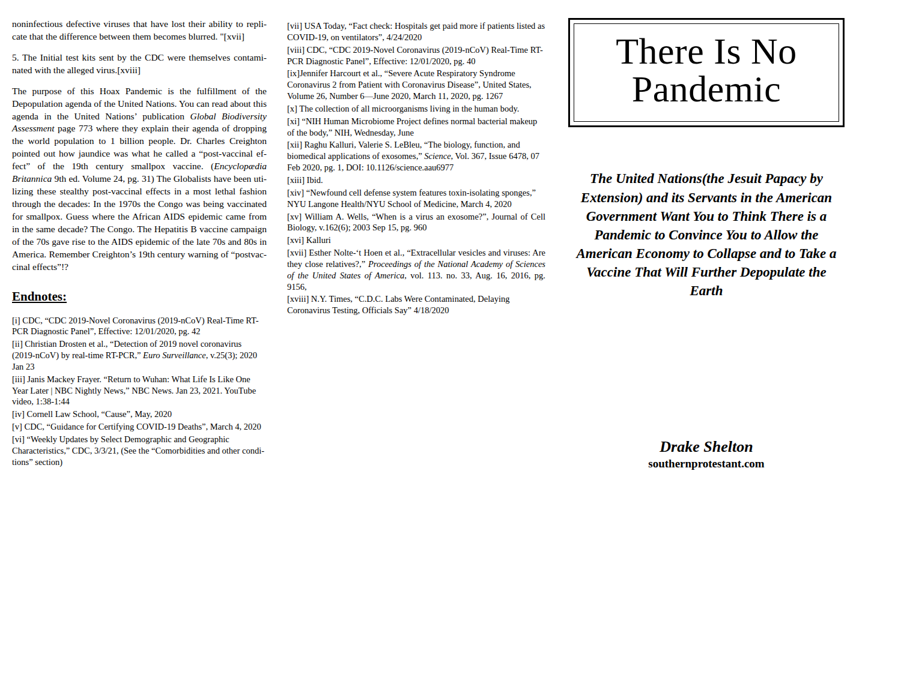noninfectious defective viruses that have lost their ability to replicate that the difference between them becomes blurred. "[xvii]
5. The Initial test kits sent by the CDC were themselves contaminated with the alleged virus.[xviii]
The purpose of this Hoax Pandemic is the fulfillment of the Depopulation agenda of the United Nations. You can read about this agenda in the United Nations’ publication Global Biodiversity Assessment page 773 where they explain their agenda of dropping the world population to 1 billion people. Dr. Charles Creighton pointed out how jaundice was what he called a “post-vaccinal effect” of the 19th century smallpox vaccine. (Encyclopædia Britannica 9th ed. Volume 24, pg. 31) The Globalists have been utilizing these stealthy post-vaccinal effects in a most lethal fashion through the decades: In the 1970s the Congo was being vaccinated for smallpox. Guess where the African AIDS epidemic came from in the same decade? The Congo. The Hepatitis B vaccine campaign of the 70s gave rise to the AIDS epidemic of the late 70s and 80s in America. Remember Creighton’s 19th century warning of “postvaccinal effects”!?
Endnotes:
[i] CDC, “CDC 2019-Novel Coronavirus (2019-nCoV) Real-Time RT-PCR Diagnostic Panel”, Effective: 12/01/2020, pg. 42
[ii] Christian Drosten et al., “Detection of 2019 novel coronavirus (2019-nCoV) by real-time RT-PCR,” Euro Surveillance, v.25(3); 2020 Jan 23
[iii] Janis Mackey Frayer. “Return to Wuhan: What Life Is Like One Year Later | NBC Nightly News,” NBC News. Jan 23, 2021. YouTube video, 1:38-1:44
[iv] Cornell Law School, “Cause”, May, 2020
[v] CDC, “Guidance for Certifying COVID-19 Deaths”, March 4, 2020
[vi] “Weekly Updates by Select Demographic and Geographic Characteristics,” CDC, 3/3/21, (See the “Comorbidities and other conditions” section)
[vii] USA Today, “Fact check: Hospitals get paid more if patients listed as COVID-19, on ventilators”, 4/24/2020
[viii] CDC, “CDC 2019-Novel Coronavirus (2019-nCoV) Real-Time RT-PCR Diagnostic Panel”, Effective: 12/01/2020, pg. 40
[ix]Jennifer Harcourt et al., “Severe Acute Respiratory Syndrome Coronavirus 2 from Patient with Coronavirus Disease”, United States, Volume 26, Number 6—June 2020, March 11, 2020, pg. 1267
[x] The collection of all microorganisms living in the human body.
[xi] “NIH Human Microbiome Project defines normal bacterial makeup of the body,” NIH, Wednesday, June
[xii] Raghu Kalluri, Valerie S. LeBleu, “The biology, function, and biomedical applications of exosomes,” Science, Vol. 367, Issue 6478, 07 Feb 2020, pg. 1, DOI: 10.1126/science.aau6977
[xiii] Ibid.
[xiv] “Newfound cell defense system features toxin-isolating sponges,” NYU Langone Health/NYU School of Medicine, March 4, 2020
[xv] William A. Wells, “When is a virus an exosome?”, Journal of Cell Biology, v.162(6); 2003 Sep 15, pg. 960
[xvi] Kalluri
[xvii] Esther Nolte-‘t Hoen et al., “Extracellular vesicles and viruses: Are they close relatives?,” Proceedings of the National Academy of Sciences of the United States of America, vol. 113. no. 33, Aug. 16, 2016, pg. 9156,
[xviii] N.Y. Times, “C.D.C. Labs Were Contaminated, Delaying Coronavirus Testing, Officials Say” 4/18/2020
There Is No Pandemic
The United Nations(the Jesuit Papacy by Extension) and its Servants in the American Government Want You to Think There is a Pandemic to Convince You to Allow the American Economy to Collapse and to Take a Vaccine That Will Further Depopulate the Earth
Drake Shelton
southernprotestant.com